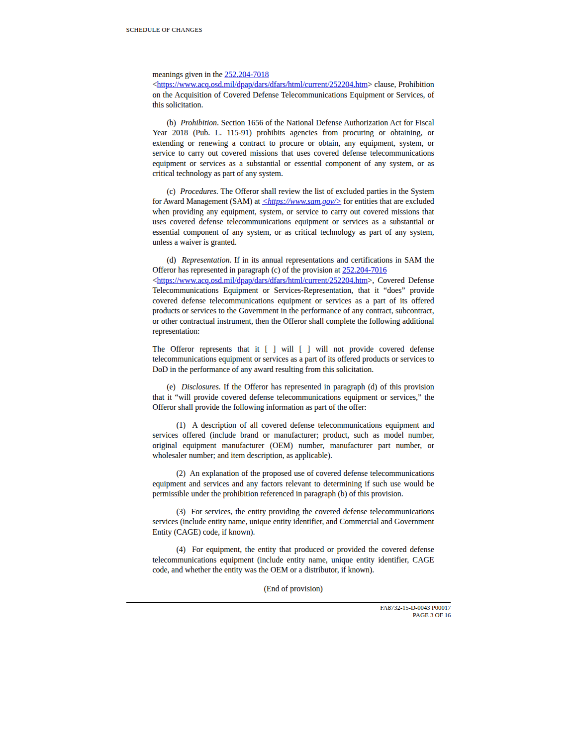SCHEDULE OF CHANGES
meanings given in the 252.204-7018
<https://www.acq.osd.mil/dpap/dars/dfars/html/current/252204.htm> clause, Prohibition on the Acquisition of Covered Defense Telecommunications Equipment or Services, of this solicitation.
(b) Prohibition. Section 1656 of the National Defense Authorization Act for Fiscal Year 2018 (Pub. L. 115-91) prohibits agencies from procuring or obtaining, or extending or renewing a contract to procure or obtain, any equipment, system, or service to carry out covered missions that uses covered defense telecommunications equipment or services as a substantial or essential component of any system, or as critical technology as part of any system.
(c) Procedures. The Offeror shall review the list of excluded parties in the System for Award Management (SAM) at <https://www.sam.gov/> for entities that are excluded when providing any equipment, system, or service to carry out covered missions that uses covered defense telecommunications equipment or services as a substantial or essential component of any system, or as critical technology as part of any system, unless a waiver is granted.
(d) Representation. If in its annual representations and certifications in SAM the Offeror has represented in paragraph (c) of the provision at 252.204-7016
<https://www.acq.osd.mil/dpap/dars/dfars/html/current/252204.htm>, Covered Defense Telecommunications Equipment or Services-Representation, that it “does” provide covered defense telecommunications equipment or services as a part of its offered products or services to the Government in the performance of any contract, subcontract, or other contractual instrument, then the Offeror shall complete the following additional representation:
The Offeror represents that it [ ] will [ ] will not provide covered defense telecommunications equipment or services as a part of its offered products or services to DoD in the performance of any award resulting from this solicitation.
(e) Disclosures. If the Offeror has represented in paragraph (d) of this provision that it “will provide covered defense telecommunications equipment or services,” the Offeror shall provide the following information as part of the offer:
(1) A description of all covered defense telecommunications equipment and services offered (include brand or manufacturer; product, such as model number, original equipment manufacturer (OEM) number, manufacturer part number, or wholesaler number; and item description, as applicable).
(2) An explanation of the proposed use of covered defense telecommunications equipment and services and any factors relevant to determining if such use would be permissible under the prohibition referenced in paragraph (b) of this provision.
(3) For services, the entity providing the covered defense telecommunications services (include entity name, unique entity identifier, and Commercial and Government Entity (CAGE) code, if known).
(4) For equipment, the entity that produced or provided the covered defense telecommunications equipment (include entity name, unique entity identifier, CAGE code, and whether the entity was the OEM or a distributor, if known).
(End of provision)
FA8732-15-D-0043 P00017
PAGE 3 OF 16